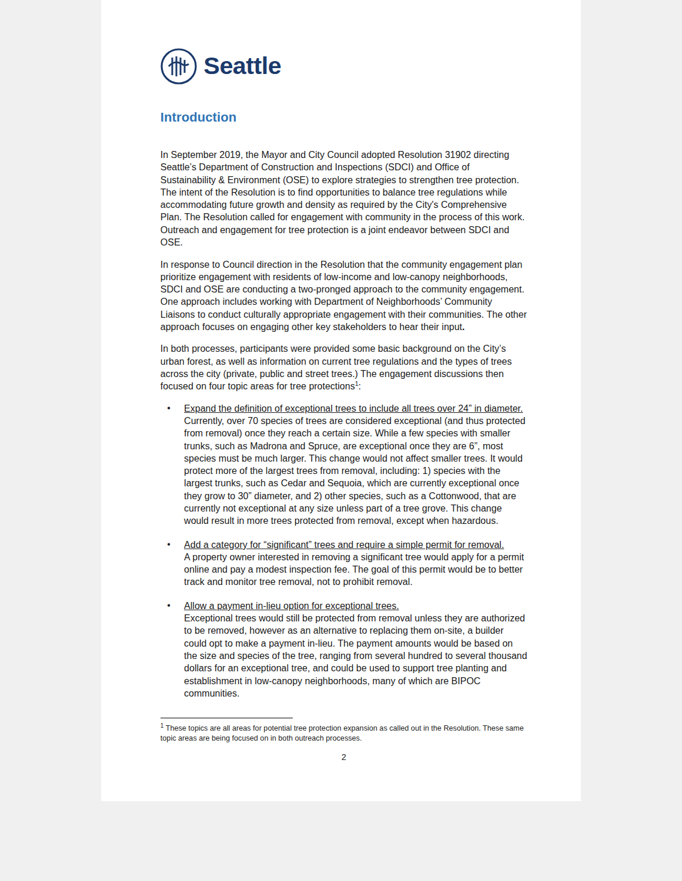Seattle
Introduction
In September 2019, the Mayor and City Council adopted Resolution 31902 directing Seattle’s Department of Construction and Inspections (SDCI) and Office of Sustainability & Environment (OSE) to explore strategies to strengthen tree protection. The intent of the Resolution is to find opportunities to balance tree regulations while accommodating future growth and density as required by the City's Comprehensive Plan. The Resolution called for engagement with community in the process of this work. Outreach and engagement for tree protection is a joint endeavor between SDCI and OSE.
In response to Council direction in the Resolution that the community engagement plan prioritize engagement with residents of low-income and low-canopy neighborhoods, SDCI and OSE are conducting a two-pronged approach to the community engagement. One approach includes working with Department of Neighborhoods’ Community Liaisons to conduct culturally appropriate engagement with their communities. The other approach focuses on engaging other key stakeholders to hear their input.
In both processes, participants were provided some basic background on the City’s urban forest, as well as information on current tree regulations and the types of trees across the city (private, public and street trees.) The engagement discussions then focused on four topic areas for tree protections1:
Expand the definition of exceptional trees to include all trees over 24” in diameter. Currently, over 70 species of trees are considered exceptional (and thus protected from removal) once they reach a certain size. While a few species with smaller trunks, such as Madrona and Spruce, are exceptional once they are 6”, most species must be much larger. This change would not affect smaller trees. It would protect more of the largest trees from removal, including: 1) species with the largest trunks, such as Cedar and Sequoia, which are currently exceptional once they grow to 30” diameter, and 2) other species, such as a Cottonwood, that are currently not exceptional at any size unless part of a tree grove. This change would result in more trees protected from removal, except when hazardous.
Add a category for “significant” trees and require a simple permit for removal. A property owner interested in removing a significant tree would apply for a permit online and pay a modest inspection fee. The goal of this permit would be to better track and monitor tree removal, not to prohibit removal.
Allow a payment in-lieu option for exceptional trees. Exceptional trees would still be protected from removal unless they are authorized to be removed, however as an alternative to replacing them on-site, a builder could opt to make a payment in-lieu. The payment amounts would be based on the size and species of the tree, ranging from several hundred to several thousand dollars for an exceptional tree, and could be used to support tree planting and establishment in low-canopy neighborhoods, many of which are BIPOC communities.
1 These topics are all areas for potential tree protection expansion as called out in the Resolution. These same topic areas are being focused on in both outreach processes.
2